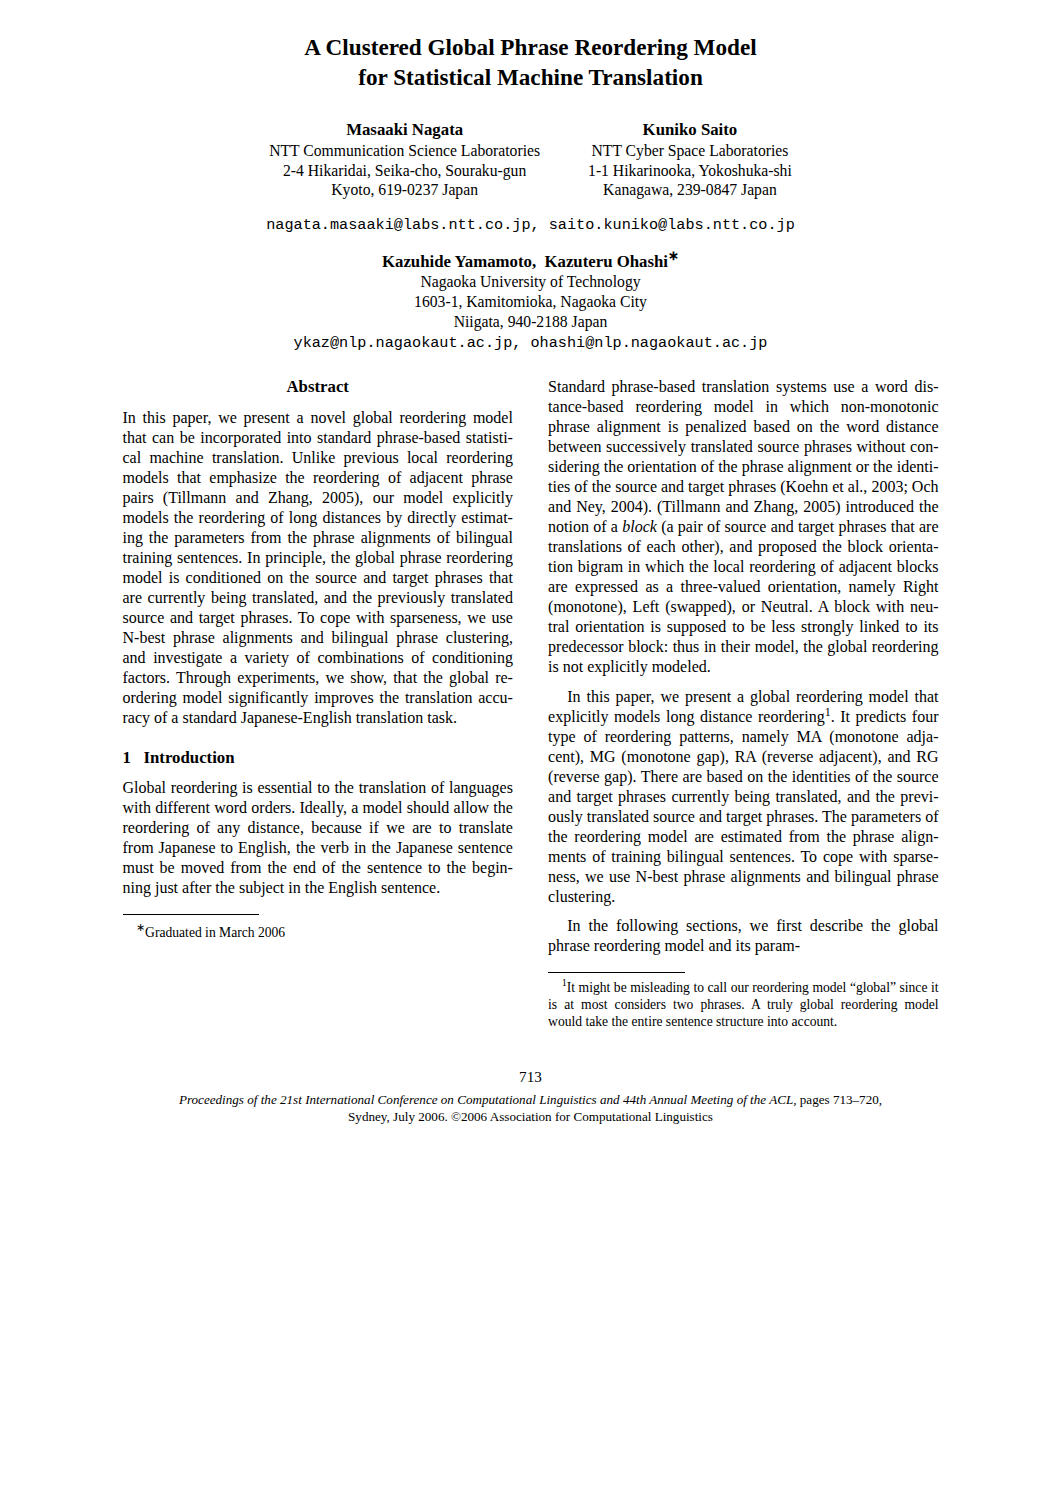A Clustered Global Phrase Reordering Model
for Statistical Machine Translation
Masaaki Nagata
NTT Communication Science Laboratories
2-4 Hikaridai, Seika-cho, Souraku-gun
Kyoto, 619-0237 Japan
Kuniko Saito
NTT Cyber Space Laboratories
1-1 Hikarinooka, Yokoshuka-shi
Kanagawa, 239-0847 Japan
nagata.masaaki@labs.ntt.co.jp, saito.kuniko@labs.ntt.co.jp
Kazuhide Yamamoto, Kazuteru Ohashi∗
Nagaoka University of Technology
1603-1, Kamitomioka, Nagaoka City
Niigata, 940-2188 Japan
ykaz@nlp.nagaokaut.ac.jp, ohashi@nlp.nagaokaut.ac.jp
Abstract
In this paper, we present a novel global reordering model that can be incorporated into standard phrase-based statistical machine translation. Unlike previous local reordering models that emphasize the reordering of adjacent phrase pairs (Tillmann and Zhang, 2005), our model explicitly models the reordering of long distances by directly estimating the parameters from the phrase alignments of bilingual training sentences. In principle, the global phrase reordering model is conditioned on the source and target phrases that are currently being translated, and the previously translated source and target phrases. To cope with sparseness, we use N-best phrase alignments and bilingual phrase clustering, and investigate a variety of combinations of conditioning factors. Through experiments, we show, that the global reordering model significantly improves the translation accuracy of a standard Japanese-English translation task.
1 Introduction
Global reordering is essential to the translation of languages with different word orders. Ideally, a model should allow the reordering of any distance, because if we are to translate from Japanese to English, the verb in the Japanese sentence must be moved from the end of the sentence to the beginning just after the subject in the English sentence.
∗Graduated in March 2006
Standard phrase-based translation systems use a word distance-based reordering model in which non-monotonic phrase alignment is penalized based on the word distance between successively translated source phrases without considering the orientation of the phrase alignment or the identities of the source and target phrases (Koehn et al., 2003; Och and Ney, 2004). (Tillmann and Zhang, 2005) introduced the notion of a block (a pair of source and target phrases that are translations of each other), and proposed the block orientation bigram in which the local reordering of adjacent blocks are expressed as a three-valued orientation, namely Right (monotone), Left (swapped), or Neutral. A block with neutral orientation is supposed to be less strongly linked to its predecessor block: thus in their model, the global reordering is not explicitly modeled.
In this paper, we present a global reordering model that explicitly models long distance reordering1. It predicts four type of reordering patterns, namely MA (monotone adjacent), MG (monotone gap), RA (reverse adjacent), and RG (reverse gap). There are based on the identities of the source and target phrases currently being translated, and the previously translated source and target phrases. The parameters of the reordering model are estimated from the phrase alignments of training bilingual sentences. To cope with sparseness, we use N-best phrase alignments and bilingual phrase clustering.
In the following sections, we first describe the global phrase reordering model and its param-
1It might be misleading to call our reordering model “global” since it is at most considers two phrases. A truly global reordering model would take the entire sentence structure into account.
713
Proceedings of the 21st International Conference on Computational Linguistics and 44th Annual Meeting of the ACL, pages 713–720,
Sydney, July 2006. ©2006 Association for Computational Linguistics